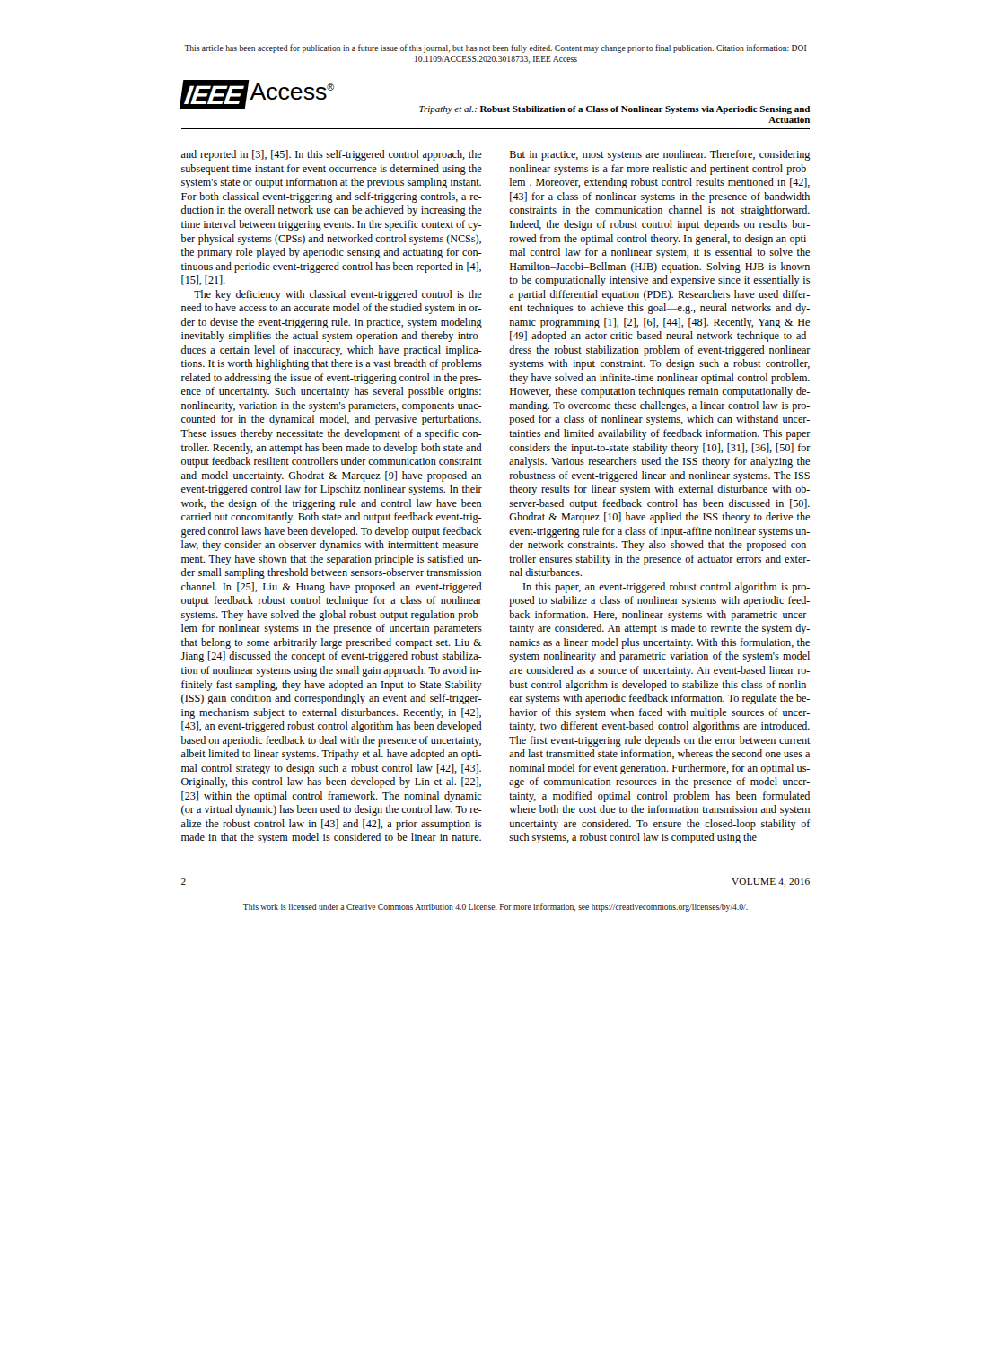This article has been accepted for publication in a future issue of this journal, but has not been fully edited. Content may change prior to final publication. Citation information: DOI
10.1109/ACCESS.2020.3018733, IEEE Access
IEEE Access®
Tripathy et al.: Robust Stabilization of a Class of Nonlinear Systems via Aperiodic Sensing and Actuation
and reported in [3], [45]. In this self-triggered control approach, the subsequent time instant for event occurrence is determined using the system's state or output information at the previous sampling instant. For both classical event-triggering and self-triggering controls, a reduction in the overall network use can be achieved by increasing the time interval between triggering events. In the specific context of cyber-physical systems (CPSs) and networked control systems (NCSs), the primary role played by aperiodic sensing and actuating for continuous and periodic event-triggered control has been reported in [4], [15], [21].
The key deficiency with classical event-triggered control is the need to have access to an accurate model of the studied system in order to devise the event-triggering rule. In practice, system modeling inevitably simplifies the actual system operation and thereby introduces a certain level of inaccuracy, which have practical implications. It is worth highlighting that there is a vast breadth of problems related to addressing the issue of event-triggering control in the presence of uncertainty. Such uncertainty has several possible origins: nonlinearity, variation in the system's parameters, components unaccounted for in the dynamical model, and pervasive perturbations. These issues thereby necessitate the development of a specific controller. Recently, an attempt has been made to develop both state and output feedback resilient controllers under communication constraint and model uncertainty. Ghodrat & Marquez [9] have proposed an event-triggered control law for Lipschitz nonlinear systems. In their work, the design of the triggering rule and control law have been carried out concomitantly. Both state and output feedback event-triggered control laws have been developed. To develop output feedback law, they consider an observer dynamics with intermittent measurement. They have shown that the separation principle is satisfied under small sampling threshold between sensors-observer transmission channel. In [25], Liu & Huang have proposed an event-triggered output feedback robust control technique for a class of nonlinear systems. They have solved the global robust output regulation problem for nonlinear systems in the presence of uncertain parameters that belong to some arbitrarily large prescribed compact set. Liu & Jiang [24] discussed the concept of event-triggered robust stabilization of nonlinear systems using the small gain approach. To avoid infinitely fast sampling, they have adopted an Input-to-State Stability (ISS) gain condition and correspondingly an event and self-triggering mechanism subject to external disturbances. Recently, in [42], [43], an event-triggered robust control algorithm has been developed based on aperiodic feedback to deal with the presence of uncertainty, albeit limited to linear systems. Tripathy et al. have adopted an optimal control strategy to design such a robust control law [42], [43]. Originally, this control law has been developed by Lin et al. [22], [23] within the optimal control framework. The nominal dynamic (or a virtual dynamic) has been used to design the control law. To realize the robust control law in [43] and [42], a prior assumption is made in that the system model is considered to be linear in nature. But in practice, most systems are nonlinear. Therefore, considering nonlinear systems is a far more realistic and pertinent control problem . Moreover, extending robust control results mentioned in [42], [43] for a class of nonlinear systems in the presence of bandwidth constraints in the communication channel is not straightforward. Indeed, the design of robust control input depends on results borrowed from the optimal control theory. In general, to design an optimal control law for a nonlinear system, it is essential to solve the Hamilton–Jacobi–Bellman (HJB) equation. Solving HJB is known to be computationally intensive and expensive since it essentially is a partial differential equation (PDE). Researchers have used different techniques to achieve this goal—e.g., neural networks and dynamic programming [1], [2], [6], [44], [48]. Recently, Yang & He [49] adopted an actor-critic based neural-network technique to address the robust stabilization problem of event-triggered nonlinear systems with input constraint. To design such a robust controller, they have solved an infinite-time nonlinear optimal control problem. However, these computation techniques remain computationally demanding. To overcome these challenges, a linear control law is proposed for a class of nonlinear systems, which can withstand uncertainties and limited availability of feedback information. This paper considers the input-to-state stability theory [10], [31], [36], [50] for analysis. Various researchers used the ISS theory for analyzing the robustness of event-triggered linear and nonlinear systems. The ISS theory results for linear system with external disturbance with observer-based output feedback control has been discussed in [50]. Ghodrat & Marquez [10] have applied the ISS theory to derive the event-triggering rule for a class of input-affine nonlinear systems under network constraints. They also showed that the proposed controller ensures stability in the presence of actuator errors and external disturbances.
In this paper, an event-triggered robust control algorithm is proposed to stabilize a class of nonlinear systems with aperiodic feedback information. Here, nonlinear systems with parametric uncertainty are considered. An attempt is made to rewrite the system dynamics as a linear model plus uncertainty. With this formulation, the system nonlinearity and parametric variation of the system's model are considered as a source of uncertainty. An event-based linear robust control algorithm is developed to stabilize this class of nonlinear systems with aperiodic feedback information. To regulate the behavior of this system when faced with multiple sources of uncertainty, two different event-based control algorithms are introduced. The first event-triggering rule depends on the error between current and last transmitted state information, whereas the second one uses a nominal model for event generation. Furthermore, for an optimal usage of communication resources in the presence of model uncertainty, a modified optimal control problem has been formulated where both the cost due to the information transmission and system uncertainty are considered. To ensure the closed-loop stability of such systems, a robust control law is computed using the
2
VOLUME 4, 2016
This work is licensed under a Creative Commons Attribution 4.0 License. For more information, see https://creativecommons.org/licenses/by/4.0/.